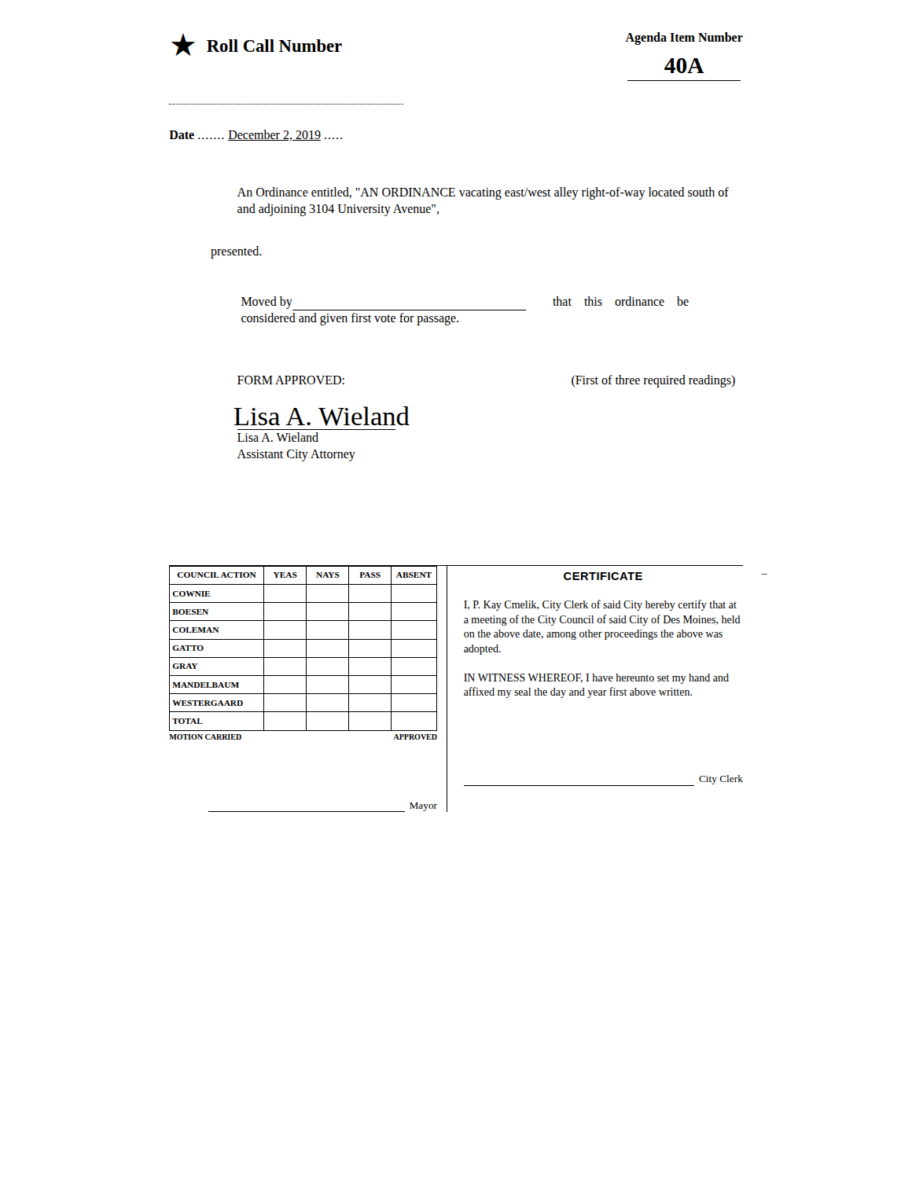★ Roll Call Number
Agenda Item Number
40A
Date ....... December 2, 2019 .....
An Ordinance entitled, "AN ORDINANCE vacating east/west alley right-of-way located south of
and adjoining 3104 University Avenue",
presented.
Moved by that this ordinance be
considered and given first vote for passage.
FORM APPROVED:
(First of three required readings)
Lisa A. Wieland
Lisa A. Wieland
Assistant City Attorney
| COUNCIL ACTION | YEAS | NAYS | PASS | ABSENT |
| --- | --- | --- | --- | --- |
| COWNIE | | | | |
| BOESEN | | | | |
| COLEMAN | | | | |
| GATTO | | | | |
| GRAY | | | | |
| MANDELBAUM | | | | |
| WESTERGAARD | | | | |
| TOTAL | | | | |
MOTION CARRIED APPROVED
Mayor
–
CERTIFICATE
I, P. Kay Cmelik, City Clerk of said City hereby certify that at a meeting of the City Council of said City of Des Moines, held on the above date, among other proceedings the above was adopted.
IN WITNESS WHEREOF, I have hereunto set my hand and affixed my seal the day and year first above written.
City Clerk